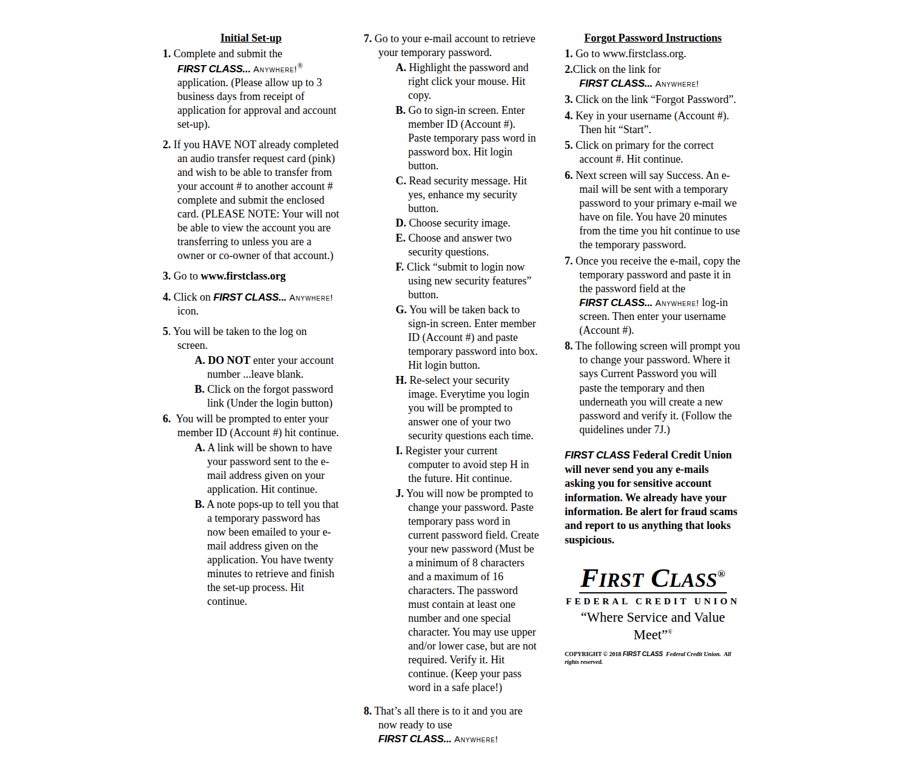Initial Set-up
1. Complete and submit the FIRST CLASS... Anywhere!® application. (Please allow up to 3 business days from receipt of application for approval and account set-up).
2. If you HAVE NOT already completed an audio transfer request card (pink) and wish to be able to transfer from your account # to another account # complete and submit the enclosed card. (PLEASE NOTE: Your will not be able to view the account you are transferring to unless you are a owner or co-owner of that account.)
3. Go to www.firstclass.org
4. Click on FIRST CLASS... Anywhere! icon.
5. You will be taken to the log on screen.
A. DO NOT enter your account number ...leave blank.
B. Click on the forgot password link (Under the login button)
6. You will be prompted to enter your member ID (Account #) hit continue.
A. A link will be shown to have your password sent to the e-mail address given on your application. Hit continue.
B. A note pops-up to tell you that a temporary password has now been emailed to your e-mail address given on the application. You have twenty minutes to retrieve and finish the set-up process. Hit continue.
7. Go to your e-mail account to retrieve your temporary password.
A. Highlight the password and right click your mouse. Hit copy.
B. Go to sign-in screen. Enter member ID (Account #). Paste temporary pass word in password box. Hit login button.
C. Read security message. Hit yes, enhance my security button.
D. Choose security image.
E. Choose and answer two security questions.
F. Click “submit to login now using new security features” button.
G. You will be taken back to sign-in screen. Enter member ID (Account #) and paste temporary password into box. Hit login button.
H. Re-select your security image. Everytime you login you will be prompted to answer one of your two security questions each time.
I. Register your current computer to avoid step H in the future. Hit continue.
J. You will now be prompted to change your password. Paste temporary pass word in current password field. Create your new password (Must be a minimum of 8 characters and a maximum of 16 characters. The password must contain at least one number and one special character. You may use upper and/or lower case, but are not required. Verify it. Hit continue. (Keep your pass word in a safe place!)
8. That’s all there is to it and you are now ready to use FIRST CLASS... Anywhere!
Forgot Password Instructions
1. Go to www.firstclass.org.
2. Click on the link for FIRST CLASS... Anywhere!
3. Click on the link “Forgot Password”.
4. Key in your username (Account #). Then hit “Start”.
5. Click on primary for the correct account #. Hit continue.
6. Next screen will say Success. An e-mail will be sent with a temporary password to your primary e-mail we have on file. You have 20 minutes from the time you hit continue to use the temporary password.
7. Once you receive the e-mail, copy the temporary password and paste it in the password field at the FIRST CLASS... Anywhere! log-in screen. Then enter your username (Account #).
8. The following screen will prompt you to change your password. Where it says Current Password you will paste the temporary and then underneath you will create a new password and verify it. (Follow the quidelines under 7J.)
FIRST CLASS Federal Credit Union will never send you any e-mails asking you for sensitive account information. We already have your information. Be alert for fraud scams and report to us anything that looks suspicious.
FIRST CLASS®
FEDERAL CREDIT UNION
“Where Service and Value Meet”®
COPYRIGHT © 2018 FIRST CLASS Federal Credit Union. All rights reserved.